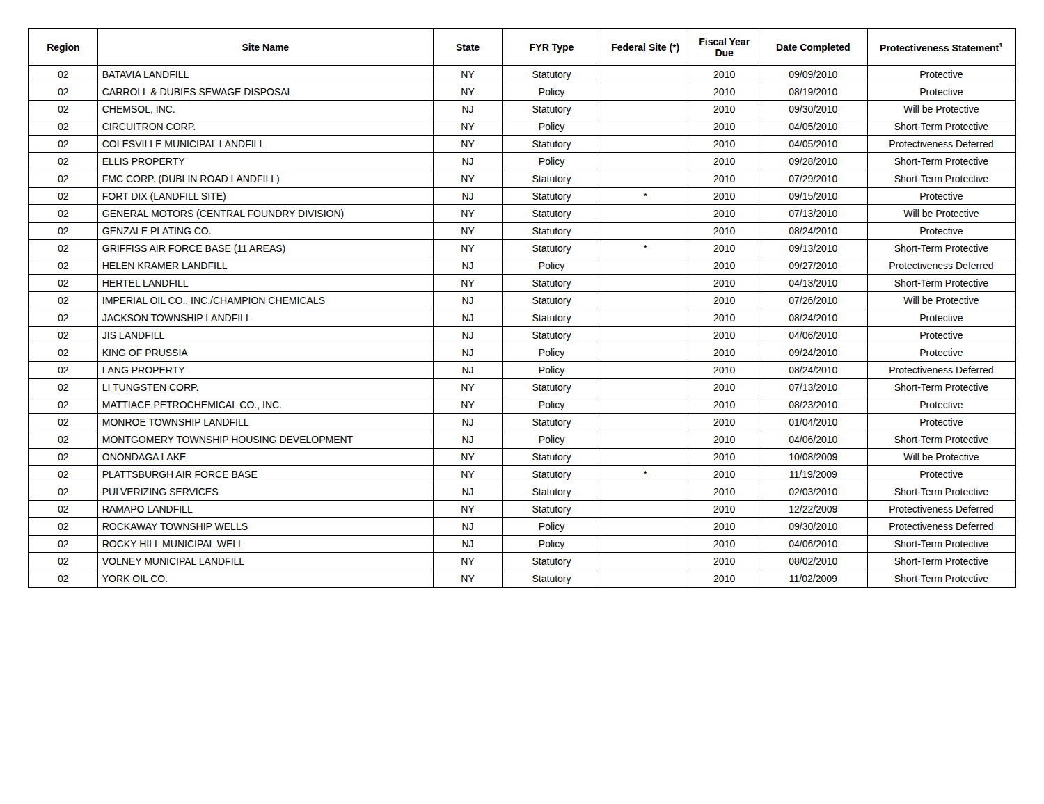Five Year Review (FYR) Completion Status
| Region | Site Name | State | FYR Type | Federal Site (*) | Fiscal Year Due | Date Completed | Protectiveness Statement 1 |
| --- | --- | --- | --- | --- | --- | --- | --- |
| 02 | BATAVIA LANDFILL | NY | Statutory | | 2010 | 09/09/2010 | Protective |
| 02 | CARROLL & DUBIES SEWAGE DISPOSAL | NY | Policy | | 2010 | 08/19/2010 | Protective |
| 02 | CHEMSOL, INC. | NJ | Statutory | | 2010 | 09/30/2010 | Will be Protective |
| 02 | CIRCUITRON CORP. | NY | Policy | | 2010 | 04/05/2010 | Short-Term Protective |
| 02 | COLESVILLE MUNICIPAL LANDFILL | NY | Statutory | | 2010 | 04/05/2010 | Protectiveness Deferred |
| 02 | ELLIS PROPERTY | NJ | Policy | | 2010 | 09/28/2010 | Short-Term Protective |
| 02 | FMC CORP. (DUBLIN ROAD LANDFILL) | NY | Statutory | | 2010 | 07/29/2010 | Short-Term Protective |
| 02 | FORT DIX (LANDFILL SITE) | NJ | Statutory | * | 2010 | 09/15/2010 | Protective |
| 02 | GENERAL MOTORS (CENTRAL FOUNDRY DIVISION) | NY | Statutory | | 2010 | 07/13/2010 | Will be Protective |
| 02 | GENZALE PLATING CO. | NY | Statutory | | 2010 | 08/24/2010 | Protective |
| 02 | GRIFFISS AIR FORCE BASE (11 AREAS) | NY | Statutory | * | 2010 | 09/13/2010 | Short-Term Protective |
| 02 | HELEN KRAMER LANDFILL | NJ | Policy | | 2010 | 09/27/2010 | Protectiveness Deferred |
| 02 | HERTEL LANDFILL | NY | Statutory | | 2010 | 04/13/2010 | Short-Term Protective |
| 02 | IMPERIAL OIL CO., INC./CHAMPION CHEMICALS | NJ | Statutory | | 2010 | 07/26/2010 | Will be Protective |
| 02 | JACKSON TOWNSHIP LANDFILL | NJ | Statutory | | 2010 | 08/24/2010 | Protective |
| 02 | JIS LANDFILL | NJ | Statutory | | 2010 | 04/06/2010 | Protective |
| 02 | KING OF PRUSSIA | NJ | Policy | | 2010 | 09/24/2010 | Protective |
| 02 | LANG PROPERTY | NJ | Policy | | 2010 | 08/24/2010 | Protectiveness Deferred |
| 02 | LI TUNGSTEN CORP. | NY | Statutory | | 2010 | 07/13/2010 | Short-Term Protective |
| 02 | MATTIACE PETROCHEMICAL CO., INC. | NY | Policy | | 2010 | 08/23/2010 | Protective |
| 02 | MONROE TOWNSHIP LANDFILL | NJ | Statutory | | 2010 | 01/04/2010 | Protective |
| 02 | MONTGOMERY TOWNSHIP HOUSING DEVELOPMENT | NJ | Policy | | 2010 | 04/06/2010 | Short-Term Protective |
| 02 | ONONDAGA LAKE | NY | Statutory | | 2010 | 10/08/2009 | Will be Protective |
| 02 | PLATTSBURGH AIR FORCE BASE | NY | Statutory | * | 2010 | 11/19/2009 | Protective |
| 02 | PULVERIZING SERVICES | NJ | Statutory | | 2010 | 02/03/2010 | Short-Term Protective |
| 02 | RAMAPO LANDFILL | NY | Statutory | | 2010 | 12/22/2009 | Protectiveness Deferred |
| 02 | ROCKAWAY TOWNSHIP WELLS | NJ | Policy | | 2010 | 09/30/2010 | Protectiveness Deferred |
| 02 | ROCKY HILL MUNICIPAL WELL | NJ | Policy | | 2010 | 04/06/2010 | Short-Term Protective |
| 02 | VOLNEY MUNICIPAL LANDFILL | NY | Statutory | | 2010 | 08/02/2010 | Short-Term Protective |
| 02 | YORK OIL CO. | NY | Statutory | | 2010 | 11/02/2009 | Short-Term Protective |